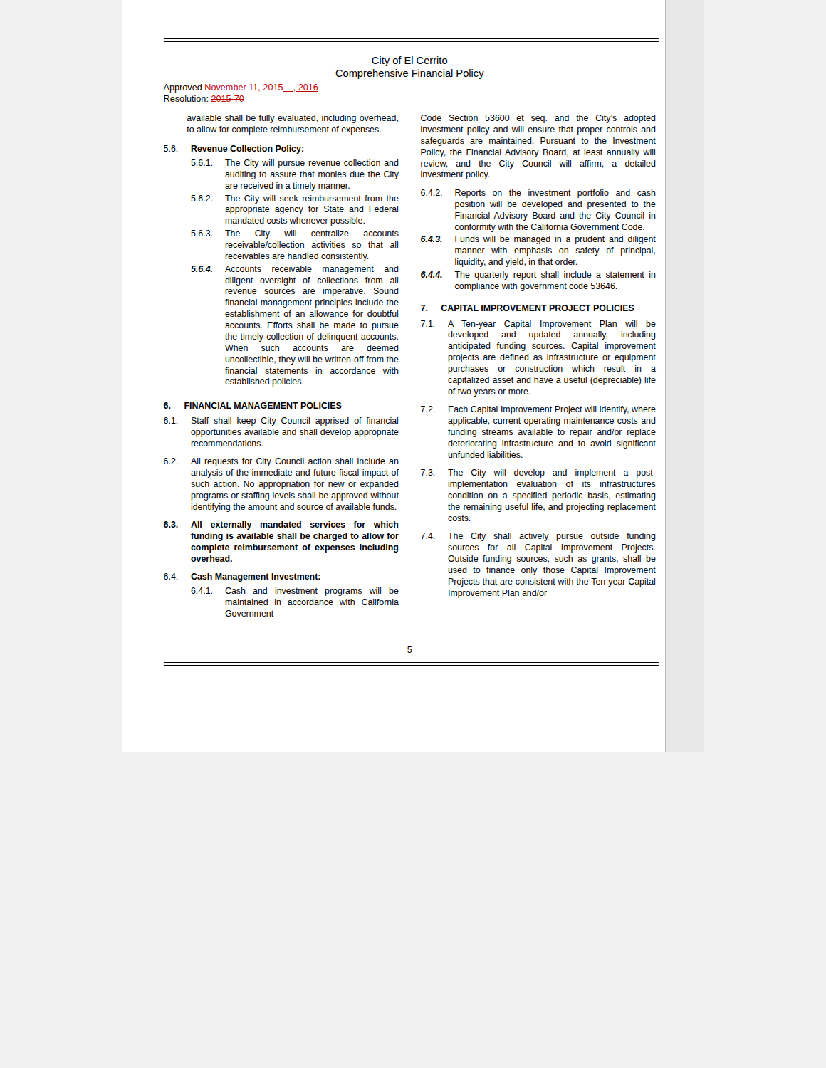City of El Cerrito
Comprehensive Financial Policy
Approved November 11, 2015 , 2016
Resolution: 2015-70
available shall be fully evaluated, including overhead, to allow for complete reimbursement of expenses.
5.6.
Revenue Collection Policy:
5.6.1.
The City will pursue revenue collection and auditing to assure that monies due the City are received in a timely manner.
5.6.2.
The City will seek reimbursement from the appropriate agency for State and Federal mandated costs whenever possible.
5.6.3.
The City will centralize accounts receivable/collection activities so that all receivables are handled consistently.
5.6.4.
Accounts receivable management and diligent oversight of collections from all revenue sources are imperative. Sound financial management principles include the establishment of an allowance for doubtful accounts. Efforts shall be made to pursue the timely collection of delinquent accounts. When such accounts are deemed uncollectible, they will be written-off from the financial statements in accordance with established policies.
6.
FINANCIAL MANAGEMENT POLICIES
6.1.
Staff shall keep City Council apprised of financial opportunities available and shall develop appropriate recommendations.
6.2.
All requests for City Council action shall include an analysis of the immediate and future fiscal impact of such action. No appropriation for new or expanded programs or staffing levels shall be approved without identifying the amount and source of available funds.
6.3.
All externally mandated services for which funding is available shall be charged to allow for complete reimbursement of expenses including overhead.
6.4.
Cash Management Investment:
6.4.1.
Cash and investment programs will be maintained in accordance with California Government
Code Section 53600 et seq. and the City’s adopted investment policy and will ensure that proper controls and safeguards are maintained. Pursuant to the Investment Policy, the Financial Advisory Board, at least annually will review, and the City Council will affirm, a detailed investment policy.
6.4.2.
Reports on the investment portfolio and cash position will be developed and presented to the Financial Advisory Board and the City Council in conformity with the California Government Code.
6.4.3.
Funds will be managed in a prudent and diligent manner with emphasis on safety of principal, liquidity, and yield, in that order.
6.4.4.
The quarterly report shall include a statement in compliance with government code 53646.
7.
CAPITAL IMPROVEMENT PROJECT POLICIES
7.1.
A Ten-year Capital Improvement Plan will be developed and updated annually, including anticipated funding sources. Capital improvement projects are defined as infrastructure or equipment purchases or construction which result in a capitalized asset and have a useful (depreciable) life of two years or more.
7.2.
Each Capital Improvement Project will identify, where applicable, current operating maintenance costs and funding streams available to repair and/or replace deteriorating infrastructure and to avoid significant unfunded liabilities.
7.3.
The City will develop and implement a post-implementation evaluation of its infrastructures condition on a specified periodic basis, estimating the remaining useful life, and projecting replacement costs.
7.4.
The City shall actively pursue outside funding sources for all Capital Improvement Projects. Outside funding sources, such as grants, shall be used to finance only those Capital Improvement Projects that are consistent with the Ten-year Capital Improvement Plan and/or
5